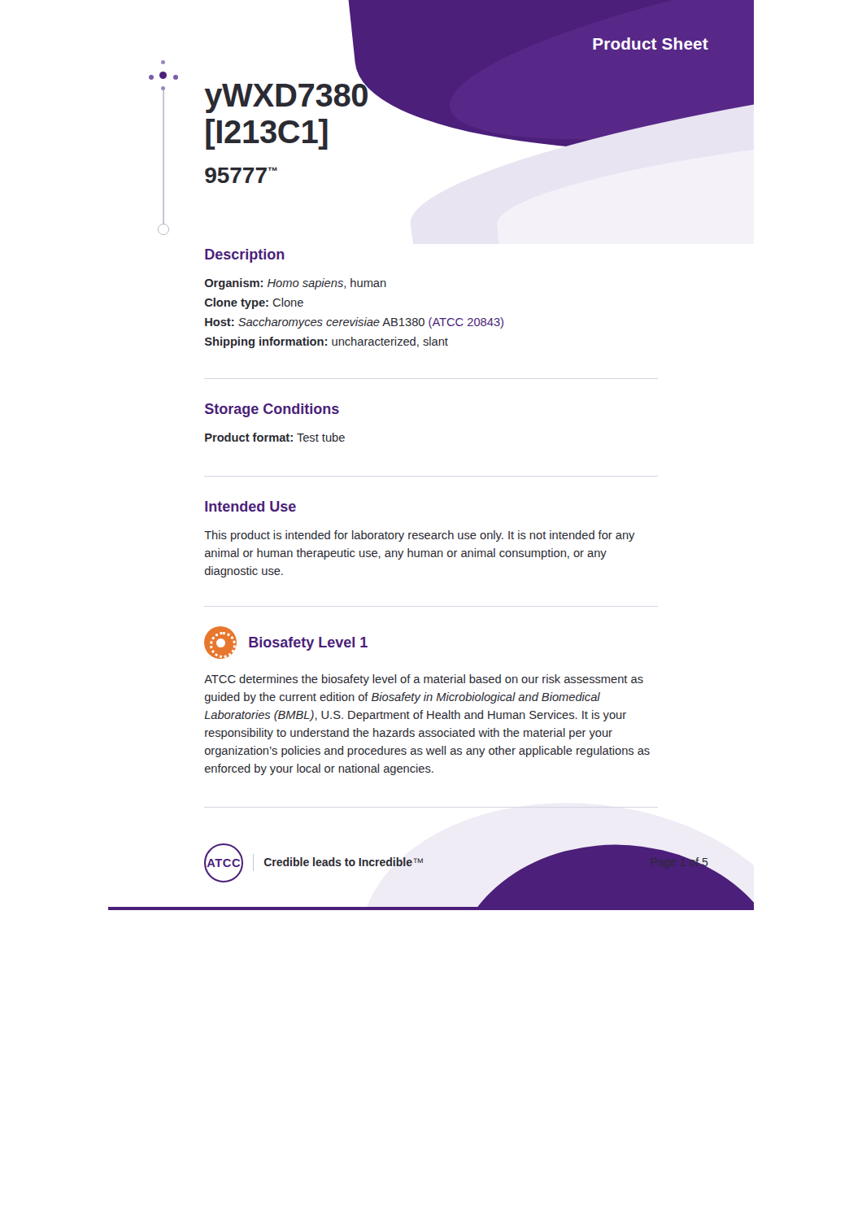Product Sheet
yWXD7380
[I213C1]
95777™
Description
Organism: Homo sapiens, human
Clone type: Clone
Host: Saccharomyces cerevisiae AB1380 (ATCC 20843)
Shipping information: uncharacterized, slant
Storage Conditions
Product format: Test tube
Intended Use
This product is intended for laboratory research use only. It is not intended for any animal or human therapeutic use, any human or animal consumption, or any diagnostic use.
Biosafety Level 1
ATCC determines the biosafety level of a material based on our risk assessment as guided by the current edition of Biosafety in Microbiological and Biomedical Laboratories (BMBL), U.S. Department of Health and Human Services. It is your responsibility to understand the hazards associated with the material per your organization’s policies and procedures as well as any other applicable regulations as enforced by your local or national agencies.
ATCC
Credible leads to Incredible™
www.atcc.org
Page 1 of 5